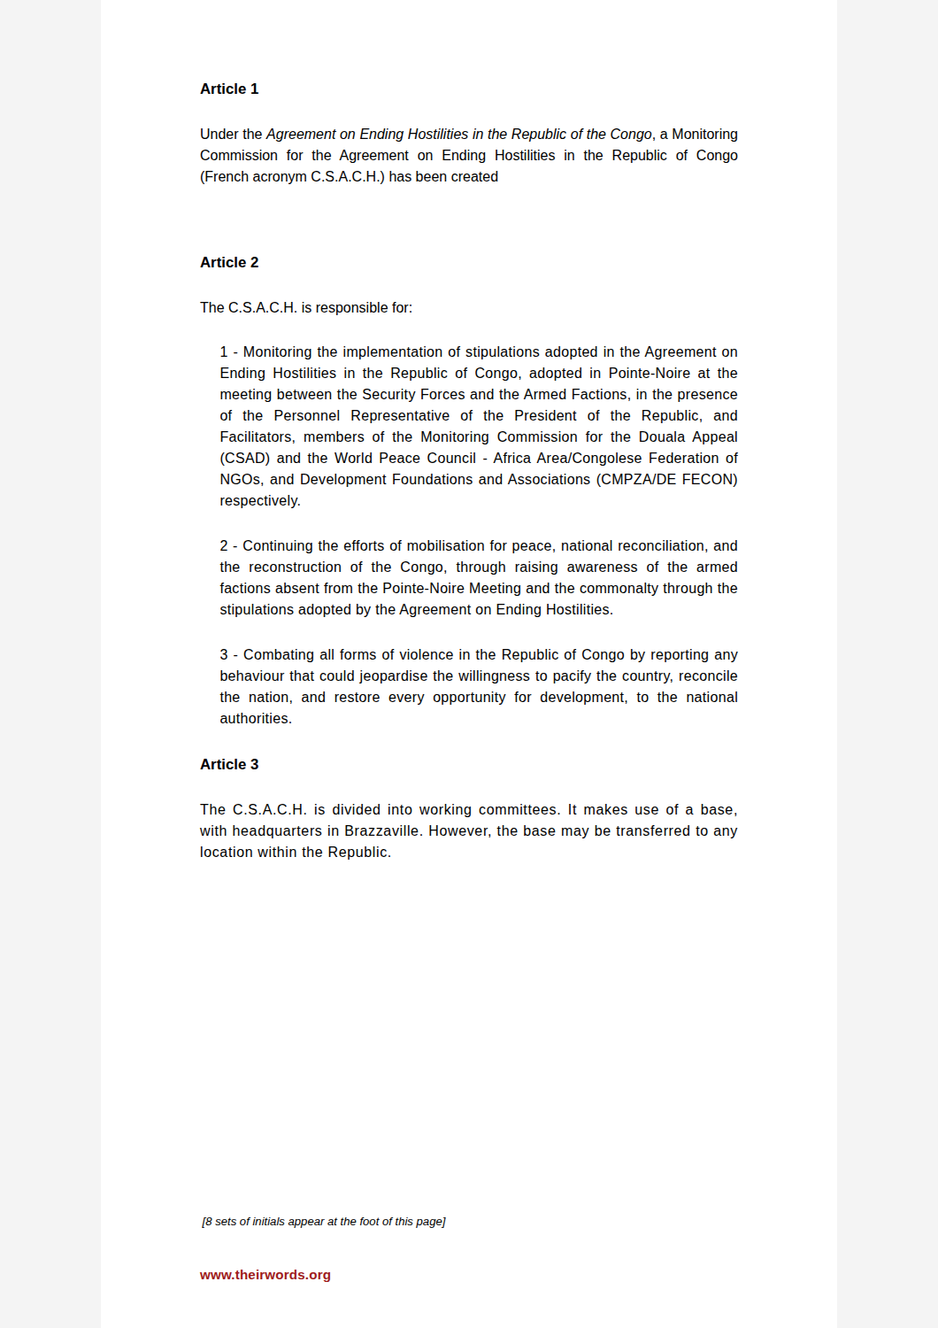Article 1
Under the Agreement on Ending Hostilities in the Republic of the Congo, a Monitoring Commission for the Agreement on Ending Hostilities in the Republic of Congo (French acronym C.S.A.C.H.) has been created
Article 2
The C.S.A.C.H. is responsible for:
1 - Monitoring the implementation of stipulations adopted in the Agreement on Ending Hostilities in the Republic of Congo, adopted in Pointe-Noire at the meeting between the Security Forces and the Armed Factions, in the presence of the Personnel Representative of the President of the Republic, and Facilitators, members of the Monitoring Commission for the Douala Appeal (CSAD) and the World Peace Council - Africa Area/Congolese Federation of NGOs, and Development Foundations and Associations (CMPZA/DE FECON) respectively.
2 - Continuing the efforts of mobilisation for peace, national reconciliation, and the reconstruction of the Congo, through raising awareness of the armed factions absent from the Pointe-Noire Meeting and the commonalty through the stipulations adopted by the Agreement on Ending Hostilities.
3 - Combating all forms of violence in the Republic of Congo by reporting any behaviour that could jeopardise the willingness to pacify the country, reconcile the nation, and restore every opportunity for development, to the national authorities.
Article 3
The C.S.A.C.H. is divided into working committees. It makes use of a base, with headquarters in Brazzaville. However, the base may be transferred to any location within the Republic.
[8 sets of initials appear at the foot of this page]
www.theirwords.org